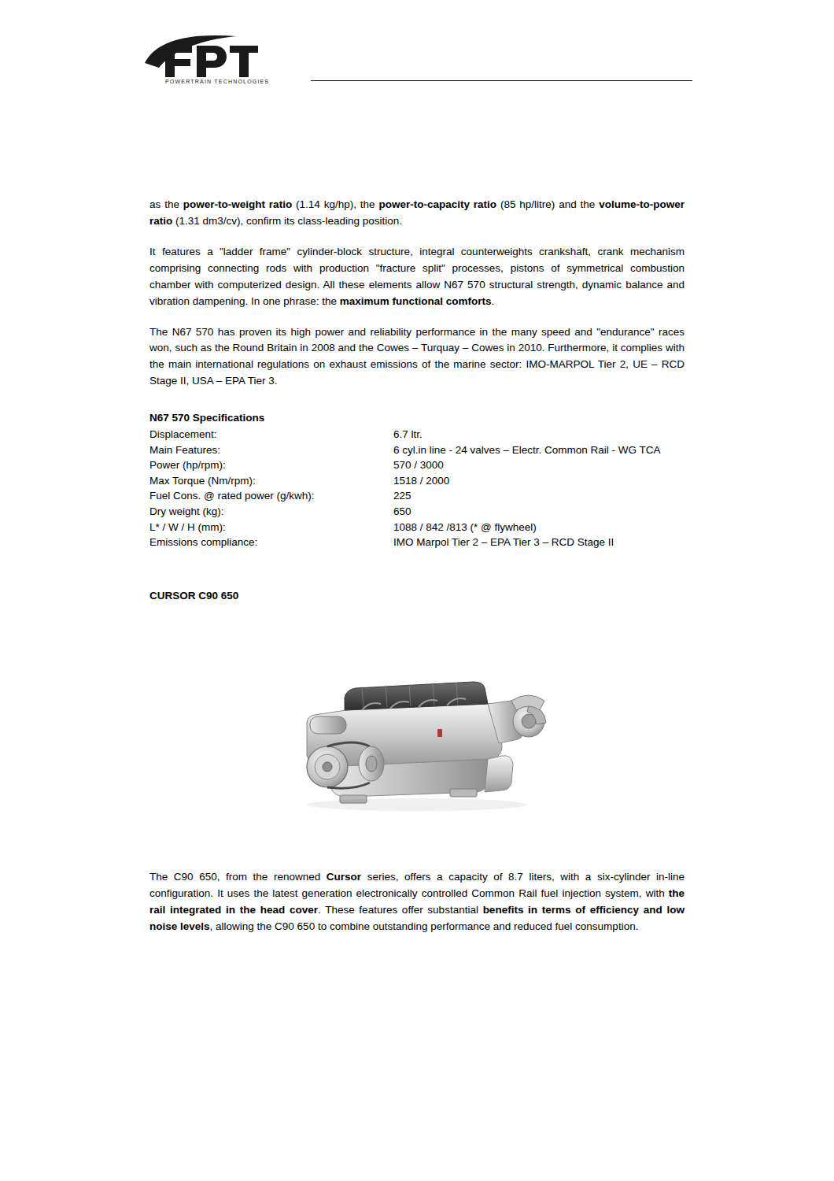POWERTRAIN TECHNOLOGIES
as the power-to-weight ratio (1.14 kg/hp), the power-to-capacity ratio (85 hp/litre) and the volume-to-power ratio (1.31 dm3/cv), confirm its class-leading position.
It features a "ladder frame" cylinder-block structure, integral counterweights crankshaft, crank mechanism comprising connecting rods with production "fracture split" processes, pistons of symmetrical combustion chamber with computerized design. All these elements allow N67 570 structural strength, dynamic balance and vibration dampening. In one phrase: the maximum functional comforts.
The N67 570 has proven its high power and reliability performance in the many speed and "endurance" races won, such as the Round Britain in 2008 and the Cowes – Turquay – Cowes in 2010. Furthermore, it complies with the main international regulations on exhaust emissions of the marine sector: IMO-MARPOL Tier 2, UE – RCD Stage II, USA – EPA Tier 3.
N67 570 Specifications
| Displacement: | 6.7 ltr. |
| Main Features: | 6 cyl.in line - 24 valves – Electr. Common Rail - WG TCA |
| Power (hp/rpm): | 570 / 3000 |
| Max Torque (Nm/rpm): | 1518 / 2000 |
| Fuel Cons. @ rated power (g/kwh): | 225 |
| Dry weight (kg): | 650 |
| L* / W / H (mm): | 1088 / 842 /813 (* @ flywheel) |
| Emissions compliance: | IMO Marpol Tier 2 – EPA Tier 3 – RCD Stage II |
CURSOR C90 650
The C90 650, from the renowned Cursor series, offers a capacity of 8.7 liters, with a six-cylinder in-line configuration. It uses the latest generation electronically controlled Common Rail fuel injection system, with the rail integrated in the head cover. These features offer substantial benefits in terms of efficiency and low noise levels, allowing the C90 650 to combine outstanding performance and reduced fuel consumption.